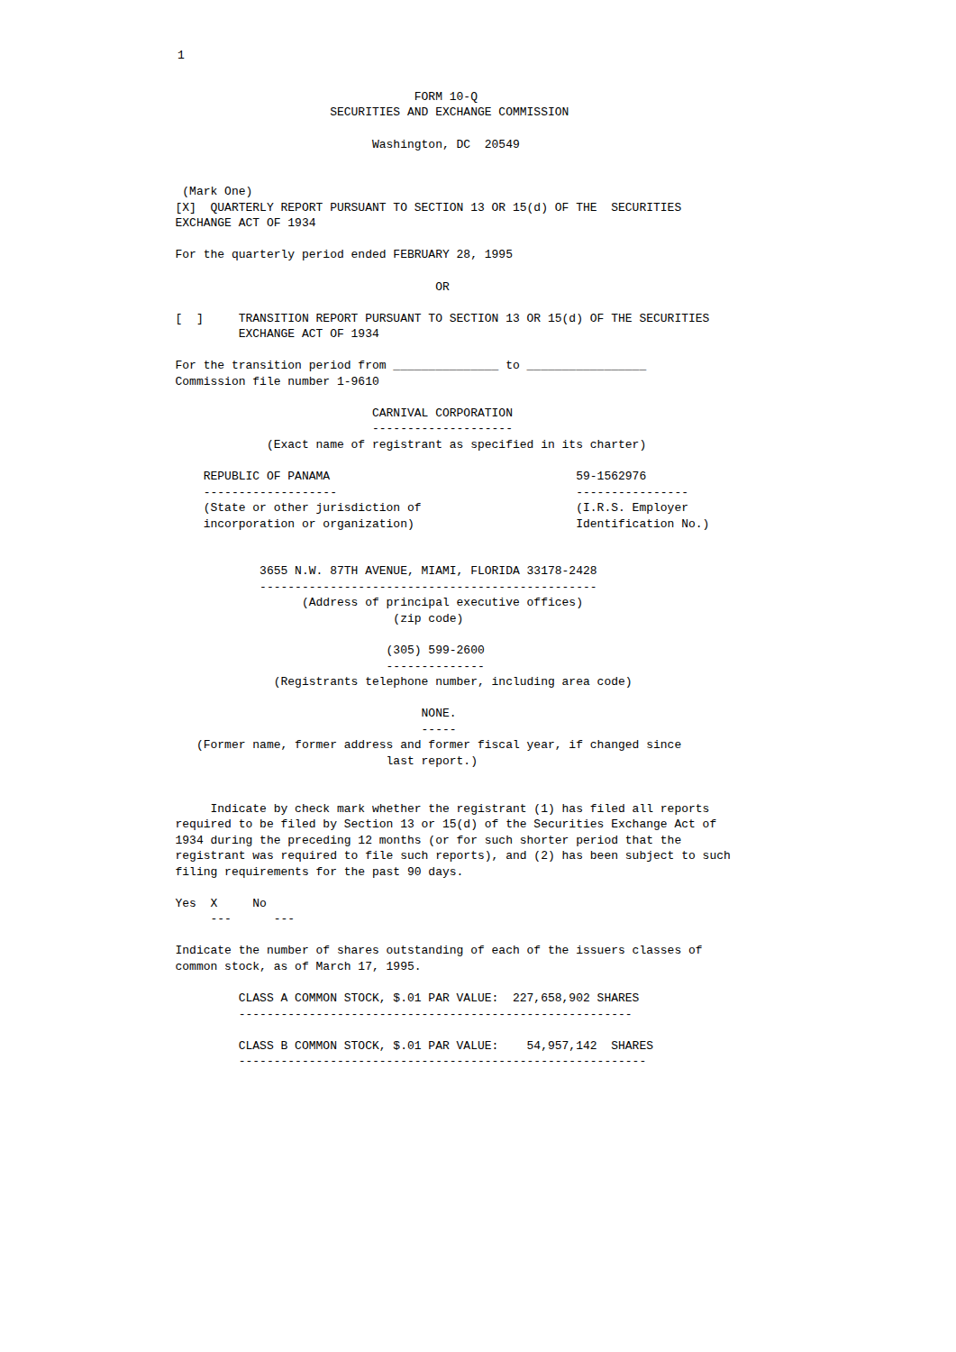1
                                  FORM 10-Q
                      SECURITIES AND EXCHANGE COMMISSION

                            Washington, DC  20549


 (Mark One)
[X]  QUARTERLY REPORT PURSUANT TO SECTION 13 OR 15(d) OF THE  SECURITIES
EXCHANGE ACT OF 1934

For the quarterly period ended FEBRUARY 28, 1995

                                     OR

[  ]     TRANSITION REPORT PURSUANT TO SECTION 13 OR 15(d) OF THE SECURITIES
         EXCHANGE ACT OF 1934

For the transition period from _______________ to _________________
Commission file number 1-9610

                            CARNIVAL CORPORATION
                            --------------------
             (Exact name of registrant as specified in its charter)

    REPUBLIC OF PANAMA                                   59-1562976
    -------------------                                  ----------------
    (State or other jurisdiction of                      (I.R.S. Employer
    incorporation or organization)                       Identification No.)


            3655 N.W. 87TH AVENUE, MIAMI, FLORIDA 33178-2428
            ------------------------------------------------
                  (Address of principal executive offices)
                               (zip code)

                              (305) 599-2600
                              --------------
              (Registrants telephone number, including area code)

                                   NONE.
                                   -----
   (Former name, former address and former fiscal year, if changed since
                              last report.)


     Indicate by check mark whether the registrant (1) has filed all reports
required to be filed by Section 13 or 15(d) of the Securities Exchange Act of
1934 during the preceding 12 months (or for such shorter period that the
registrant was required to file such reports), and (2) has been subject to such
filing requirements for the past 90 days.

Yes  X     No
     ---      ---

Indicate the number of shares outstanding of each of the issuers classes of
common stock, as of March 17, 1995.

         CLASS A COMMON STOCK, $.01 PAR VALUE:  227,658,902 SHARES
         --------------------------------------------------------

         CLASS B COMMON STOCK, $.01 PAR VALUE:    54,957,142  SHARES
         ----------------------------------------------------------